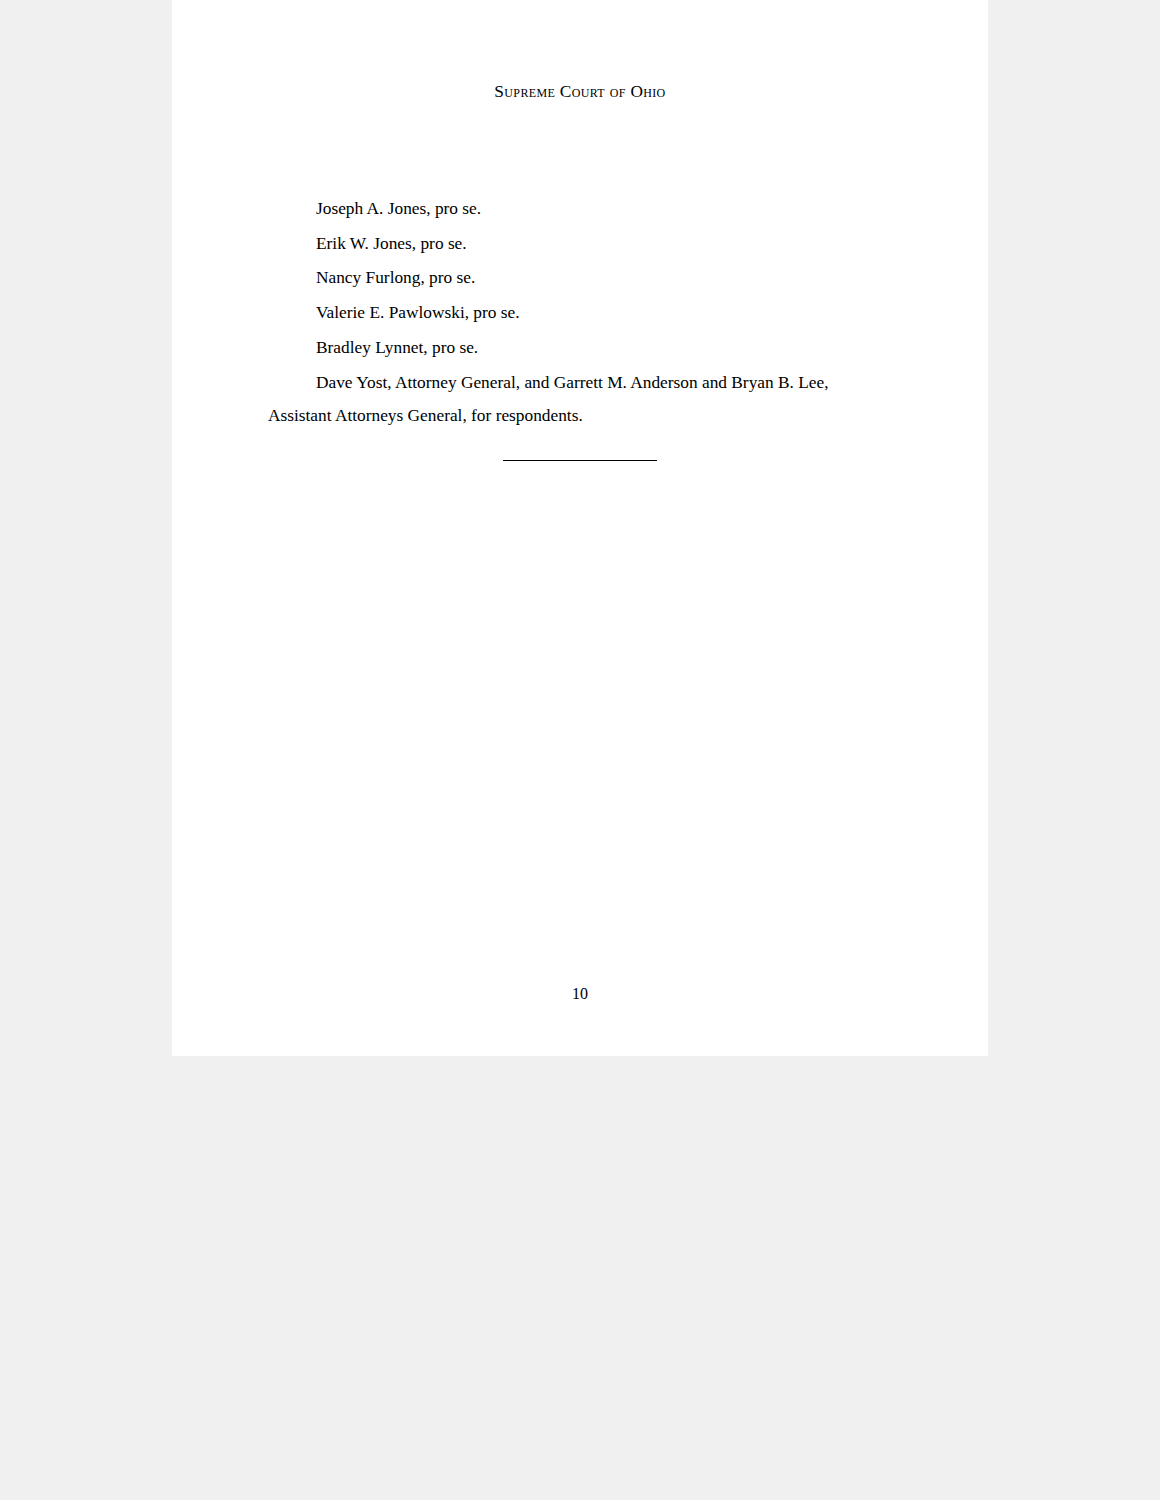Supreme Court of Ohio
Joseph A. Jones, pro se.
Erik W. Jones, pro se.
Nancy Furlong, pro se.
Valerie E. Pawlowski, pro se.
Bradley Lynnet, pro se.
Dave Yost, Attorney General, and Garrett M. Anderson and Bryan B. Lee, Assistant Attorneys General, for respondents.
10